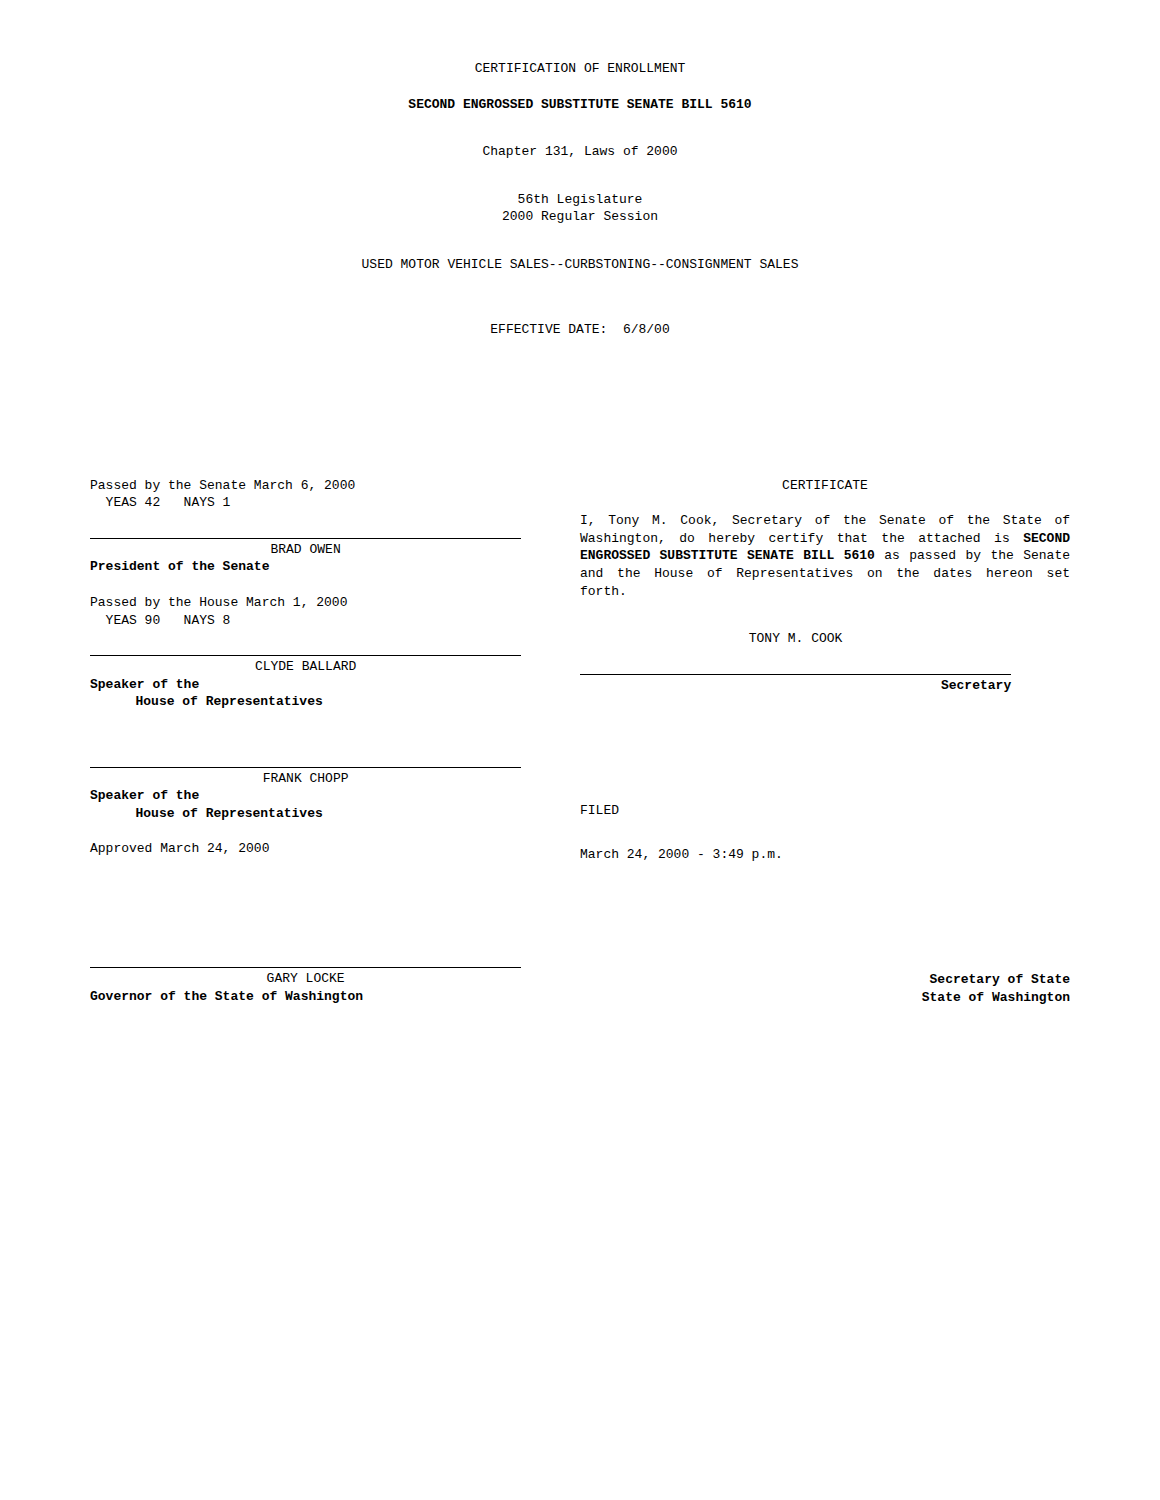CERTIFICATION OF ENROLLMENT
SECOND ENGROSSED SUBSTITUTE SENATE BILL 5610
Chapter 131, Laws of 2000
56th Legislature
2000 Regular Session
USED MOTOR VEHICLE SALES--CURBSTONING--CONSIGNMENT SALES
EFFECTIVE DATE: 6/8/00
| Passed by the Senate March 6, 2000 YEAS 42 NAYS 1 BRAD OWEN President of the Senate Passed by the House March 1, 2000 YEAS 90 NAYS 8 CLYDE BALLARD Speaker of the House of Representatives FRANK CHOPP Speaker of the House of Representatives Approved March 24, 2000 | CERTIFICATE I, Tony M. Cook, Secretary of the Senate of the State of Washington, do hereby certify that the attached is SECOND ENGROSSED SUBSTITUTE SENATE BILL 5610 as passed by the Senate and the House of Representatives on the dates hereon set forth. TONY M. COOK Secretary FILED March 24, 2000 - 3:49 p.m. |
| GARY LOCKE Governor of the State of Washington | Secretary of State State of Washington |